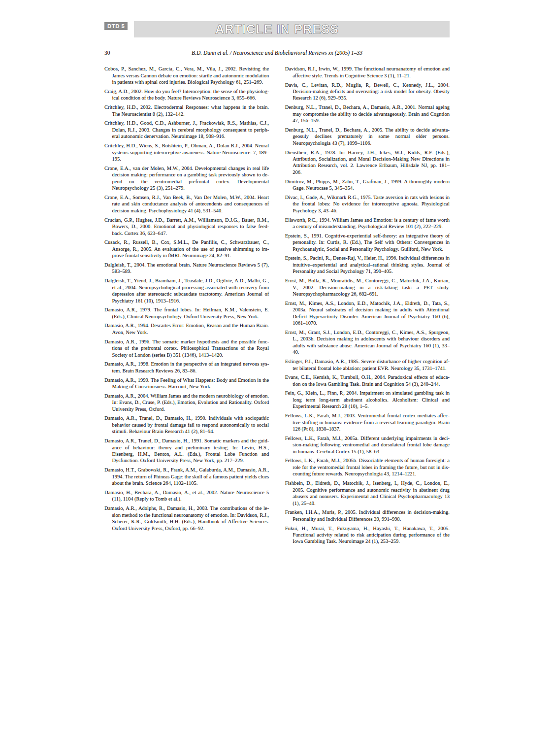DTD 5
ARTICLE IN PRESS
30
B.D. Dunn et al. / Neuroscience and Biobehavioral Reviews xx (2005) 1–33
Cobos, P., Sanchez, M., Garcia, C., Vera, M., Vila, J., 2002. Revisiting the James versus Cannon debate on emotion: startle and autonomic modulation in patients with spinal cord injuries. Biological Psychology 61, 251–269.
Craig, A.D., 2002. How do you feel? Interoception: the sense of the physiological condition of the body. Nature Reviews Neuroscience 3, 655–666.
Critchley, H.D., 2002. Electrodermal Responses: what happens in the brain. The Neuroscientist 8 (2), 132–142.
Critchley, H.D., Good, C.D., Ashburner, J., Frackowiak, R.S., Mathias, C.J., Dolan, R.J., 2003. Changes in cerebral morphology consequent to peripheral autonomic denervation. Neuroimage 18, 908–916.
Critchley, H.D., Wiens, S., Rotshtein, P., Ohman, A., Dolan R.J., 2004. Neural systems supporting interoceptive awareness. Nature Neuroscience. 7, 189–195.
Crone, E.A., van der Molen, M.W., 2004. Developmental changes in real life decision making: performance on a gambling task previously shown to depend on the ventromedial prefrontal cortex. Developmental Neuropsychology 25 (3), 251–279.
Crone, E.A., Somsen, R.J., Van Beek, B., Van Der Molen, M.W., 2004. Heart rate and skin conductance analysis of antecendents and consequences of decision making. Psychophysiology 41 (4), 531–540.
Crucian, G.P., Hughes, J.D., Barrett, A.M., Williamson, D.J.G., Bauer, R.M., Bowers, D., 2000. Emotional and physiological responses to false feedback. Cortex 36, 623–647.
Cusack, R., Russell, B., Cox, S.M.L., De Panfilis, C., Schwarzbauer, C., Ansorge, R., 2005. An evaluation of the use of passive shimming to improve frontal sensitivity in fMRI. Neuroimage 24, 82–91.
Dalgleish, T., 2004. The emotional brain. Nature Neuroscience Reviews 5 (7), 583–589.
Dalgleish, T., Yiend, J., Bramham, J., Teasdale, J.D., Ogilvie, A.D., Malhi, G., et al., 2004. Neuropsychological processing associated with recovery from depression after stereotactic subcaudate tractotomy. American Journal of Psychiatry 161 (10), 1913–1916.
Damasio, A.R., 1979. The frontal lobes. In: Heilman, K.M., Valenstein, E. (Eds.), Clinical Neuropsychology. Oxford University Press, New York.
Damasio, A.R., 1994. Descartes Error: Emotion, Reason and the Human Brain. Avon, New York.
Damasio, A.R., 1996. The somatic marker hypothesis and the possible functions of the prefrontal cortex. Philosophical Transactions of the Royal Society of London (series B) 351 (1346), 1413–1420.
Damasio, A.R., 1998. Emotion in the perspective of an integrated nervous system. Brain Research Reviews 26, 83–86.
Damasio, A.R., 1999. The Feeling of What Happens: Body and Emotion in the Making of Consciousness. Harcourt, New York.
Damasio, A.R., 2004. William James and the modern neurobiology of emotion. In: Evans, D., Cruse, P. (Eds.), Emotion, Evolution and Rationality. Oxford University Press, Oxford.
Damasio, A.R., Tranel, D., Damasio, H., 1990. Individuals with sociopathic behavior caused by frontal damage fail to respond autonomically to social stimuli. Behaviour Brain Research 41 (2), 81–94.
Damasio, A.R., Tranel, D., Damasio, H., 1991. Somatic markers and the guidance of behaviour: theory and preliminary testing. In: Levin, H.S., Eisenberg, H.M., Benton, A.L. (Eds.), Frontal Lobe Function and Dysfunction. Oxford University Press, New York, pp. 217–229.
Damasio, H.T., Grabowski, R., Frank, A.M., Galaburda, A.M., Damasio, A.R., 1994. The return of Phineas Gage: the skull of a famous patient yields clues about the brain. Science 264, 1102–1105.
Damasio, H., Bechara, A., Damasio, A., et al., 2002. Nature Neuroscience 5 (11), 1104 (Reply to Tomb et al.).
Damasio, A.R., Adolphs, R., Damasio, H., 2003. The contributions of the lesion method to the functional neuroanatomy of emotion. In: Davidson, R.J., Scherer, K.R., Goldsmith, H.H. (Eds.), Handbook of Affective Sciences. Oxford University Press, Oxford, pp. 66–92.
Davidson, R.J., Irwin, W., 1999. The functional neuroanatomy of emotion and affective style. Trends in Cognitive Science 3 (1), 11–21.
Davis, C., Levitan, R.D., Muglia, P., Bewell, C., Kennedy, J.L., 2004. Decision-making deficits and overeating: a risk model for obesity. Obesity Research 12 (6), 929–935.
Denburg, N.L., Tranel, D., Bechara, A., Damasio, A.R., 2001. Normal ageing may compromise the ability to decide advantageously. Brain and Cogntion 47, 156–159.
Denburg, N.L., Tranel, D., Bechara, A., 2005. The ability to decide advantageosuly declines prematurely in some normal older persons. Neuropsychologia 43 (7), 1099–1106.
Dienstbeir, R.A., 1978. In: Harvey, J.H., Ickes, W.J., Kidds, R.F. (Eds.), Attribution, Socialization, and Moral Decision-Making New Directions in Attribution Research, vol. 2. Lawrence Erlbaum, Hillsdale NJ, pp. 181–206.
Dimitrov, M., Phipps, M., Zahn, T., Grafman, J., 1999. A thoroughly modern Gage. Neurocase 5, 345–354.
Divac, I., Gade, A., Wikmark R.G., 1975. Taste aversion in rats with lesions in the frontal lobes: No evidence for intoreceptive agnosia. Physiological Psychology 3, 43–46.
Ellsworth, P.C., 1994. William James and Emotion: is a century of fame worth a century of misunderstanding. Psychological Review 101 (2), 222–229.
Epstein, S., 1991. Cognitive-experiential self-theory: an integrative theory of personality. In: Curtis, R. (Ed.), The Self with Others: Convergences in Psychoanalytic, Social and Personality Psychology. Guilford, New York.
Epstein, S., Pacini, R., Denes-Raj, V., Heier, H., 1996. Individual differences in intuitive–experiential and analytical–rational thinking styles. Journal of Personality and Social Psychology 71, 390–405.
Ernst, M., Bolla, K., Mouratidis, M., Contoreggi, C., Matochik, J.A., Kurian, V., 2002. Decision-making in a risk-taking task: a PET study. Neuropsychopharmacology 26, 682–691.
Ernst, M., Kimes, A.S., London, E.D., Matochik, J.A., Eldreth, D., Tata, S., 2003a. Neural substrates of decision making in adults with Attentional Deficit Hyperactivity Disorder. American Journal of Psychiatry 160 (6), 1061–1070.
Ernst, M., Grant, S.J., London, E.D., Contoreggi, C., Kimes, A.S., Spurgeon, L., 2003b. Decision making in adolescents with behaviour disorders and adults with substance abuse. American Journal of Psychiatry 160 (1), 33–40.
Eslinger, P.J., Damasio, A.R., 1985. Severe disturbance of higher cognition after bilateral frontal lobe ablation: patient EVR. Neurology 35, 1731–1741.
Evans, C.E., Kemish, K., Turnbull, O.H., 2004. Paradoxical effects of education on the Iowa Gambling Task. Brain and Cognition 54 (3), 240–244.
Fein, G., Klein, L., Finn, P., 2004. Impairment on simulated gambling task in long term long-term abstinent alcoholics. Alcoholism: Clinical and Experimental Research 28 (10), 1–5.
Fellows, L.K., Farah, M.J., 2003. Ventromedial frontal cortex mediates affective shifting in humans: evidence from a reversal learning paradigm. Brain 126 (Pt 8), 1830–1837.
Fellows, L.K., Farah, M.J., 2005a. Different underlying impairments in decision-making following ventromedial and dorsolateral frontal lobe damage in humans. Cerebral Cortex 15 (1), 58–63.
Fellows, L.K., Farah, M.J., 2005b. Dissociable elements of human foresight: a role for the ventromedial frontal lobes in framing the future, but not in discounting future rewards. Neuropsychologia 43, 1214–1221.
Fishbein, D., Eldreth, D., Matochik, J., Isenberg, I., Hyde, C., London, E., 2005. Cognitive performance and autonomic reactivity in abstinent drug abusers and nonusers. Experimental and Clinical Psychopharmacology 13 (1), 25–40.
Franken, I.H.A., Muris, P., 2005. Individual differences in decision-making. Personality and Individual Differences 39, 991–998.
Fukui, H., Murai, T., Fukuyama, H., Hayashi, T., Hanakawa, T., 2005. Functional activity related to risk anticipation during performance of the Iowa Gambling Task. Neuroimage 24 (1), 253–259.